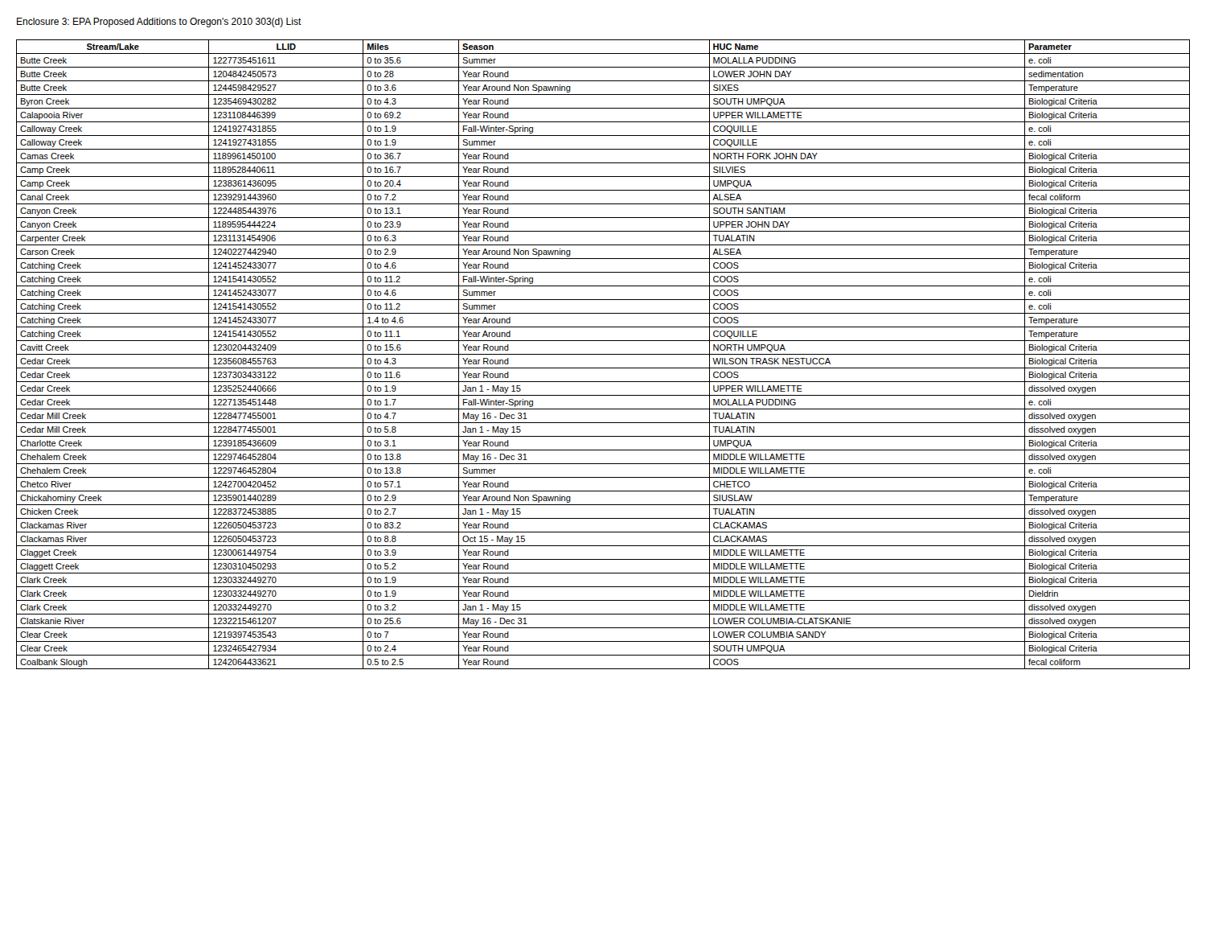Enclosure 3: EPA Proposed Additions to Oregon's 2010 303(d) List
| Stream/Lake | LLID | Miles | Season | HUC Name | Parameter |
| --- | --- | --- | --- | --- | --- |
| Butte Creek | 1227735451611 | 0 to 35.6 | Summer | MOLALLA PUDDING | e. coli |
| Butte Creek | 1204842450573 | 0 to 28 | Year Round | LOWER JOHN DAY | sedimentation |
| Butte Creek | 1244598429527 | 0 to 3.6 | Year Around Non Spawning | SIXES | Temperature |
| Byron Creek | 1235469430282 | 0 to 4.3 | Year Round | SOUTH UMPQUA | Biological Criteria |
| Calapooia River | 1231108446399 | 0 to 69.2 | Year Round | UPPER WILLAMETTE | Biological Criteria |
| Calloway Creek | 1241927431855 | 0 to 1.9 | Fall-Winter-Spring | COQUILLE | e. coli |
| Calloway Creek | 1241927431855 | 0 to 1.9 | Summer | COQUILLE | e. coli |
| Camas Creek | 1189961450100 | 0 to 36.7 | Year Round | NORTH FORK JOHN DAY | Biological Criteria |
| Camp Creek | 1189528440611 | 0 to 16.7 | Year Round | SILVIES | Biological Criteria |
| Camp Creek | 1238361436095 | 0 to 20.4 | Year Round | UMPQUA | Biological Criteria |
| Canal Creek | 1239291443960 | 0 to 7.2 | Year Round | ALSEA | fecal coliform |
| Canyon Creek | 1224485443976 | 0 to 13.1 | Year Round | SOUTH SANTIAM | Biological Criteria |
| Canyon Creek | 1189595444224 | 0 to 23.9 | Year Round | UPPER JOHN DAY | Biological Criteria |
| Carpenter Creek | 1231131454906 | 0 to 6.3 | Year Round | TUALATIN | Biological Criteria |
| Carson Creek | 1240227442940 | 0 to 2.9 | Year Around Non Spawning | ALSEA | Temperature |
| Catching Creek | 1241452433077 | 0 to 4.6 | Year Round | COOS | Biological Criteria |
| Catching Creek | 1241541430552 | 0 to 11.2 | Fall-Winter-Spring | COOS | e. coli |
| Catching Creek | 1241452433077 | 0 to 4.6 | Summer | COOS | e. coli |
| Catching Creek | 1241541430552 | 0 to 11.2 | Summer | COOS | e. coli |
| Catching Creek | 1241452433077 | 1.4 to 4.6 | Year Around | COOS | Temperature |
| Catching Creek | 1241541430552 | 0 to 11.1 | Year Around | COQUILLE | Temperature |
| Cavitt Creek | 1230204432409 | 0 to 15.6 | Year Round | NORTH UMPQUA | Biological Criteria |
| Cedar Creek | 1235608455763 | 0 to 4.3 | Year Round | WILSON TRASK NESTUCCA | Biological Criteria |
| Cedar Creek | 1237303433122 | 0 to 11.6 | Year Round | COOS | Biological Criteria |
| Cedar Creek | 1235252440666 | 0 to 1.9 | Jan 1 - May 15 | UPPER WILLAMETTE | dissolved oxygen |
| Cedar Creek | 1227135451448 | 0 to 1.7 | Fall-Winter-Spring | MOLALLA PUDDING | e. coli |
| Cedar Mill Creek | 1228477455001 | 0 to 4.7 | May 16 - Dec 31 | TUALATIN | dissolved oxygen |
| Cedar Mill Creek | 1228477455001 | 0 to 5.8 | Jan 1 - May 15 | TUALATIN | dissolved oxygen |
| Charlotte Creek | 1239185436609 | 0 to 3.1 | Year Round | UMPQUA | Biological Criteria |
| Chehalem Creek | 1229746452804 | 0 to 13.8 | May 16 - Dec 31 | MIDDLE WILLAMETTE | dissolved oxygen |
| Chehalem Creek | 1229746452804 | 0 to 13.8 | Summer | MIDDLE WILLAMETTE | e. coli |
| Chetco River | 1242700420452 | 0 to 57.1 | Year Round | CHETCO | Biological Criteria |
| Chickahominy Creek | 1235901440289 | 0 to 2.9 | Year Around Non Spawning | SIUSLAW | Temperature |
| Chicken Creek | 1228372453885 | 0 to 2.7 | Jan 1 - May 15 | TUALATIN | dissolved oxygen |
| Clackamas River | 1226050453723 | 0 to 83.2 | Year Round | CLACKAMAS | Biological Criteria |
| Clackamas River | 1226050453723 | 0 to 8.8 | Oct 15 - May 15 | CLACKAMAS | dissolved oxygen |
| Clagget Creek | 1230061449754 | 0 to 3.9 | Year Round | MIDDLE WILLAMETTE | Biological Criteria |
| Claggett Creek | 1230310450293 | 0 to 5.2 | Year Round | MIDDLE WILLAMETTE | Biological Criteria |
| Clark Creek | 1230332449270 | 0 to 1.9 | Year Round | MIDDLE WILLAMETTE | Biological Criteria |
| Clark Creek | 1230332449270 | 0 to 1.9 | Year Round | MIDDLE WILLAMETTE | Dieldrin |
| Clark Creek | 120332449270 | 0 to 3.2 | Jan 1 - May 15 | MIDDLE WILLAMETTE | dissolved oxygen |
| Clatskanie River | 1232215461207 | 0 to 25.6 | May 16 - Dec 31 | LOWER COLUMBIA-CLATSKANIE | dissolved oxygen |
| Clear Creek | 1219397453543 | 0 to 7 | Year Round | LOWER COLUMBIA SANDY | Biological Criteria |
| Clear Creek | 1232465427934 | 0 to 2.4 | Year Round | SOUTH UMPQUA | Biological Criteria |
| Coalbank Slough | 1242064433621 | 0.5 to 2.5 | Year Round | COOS | fecal coliform |